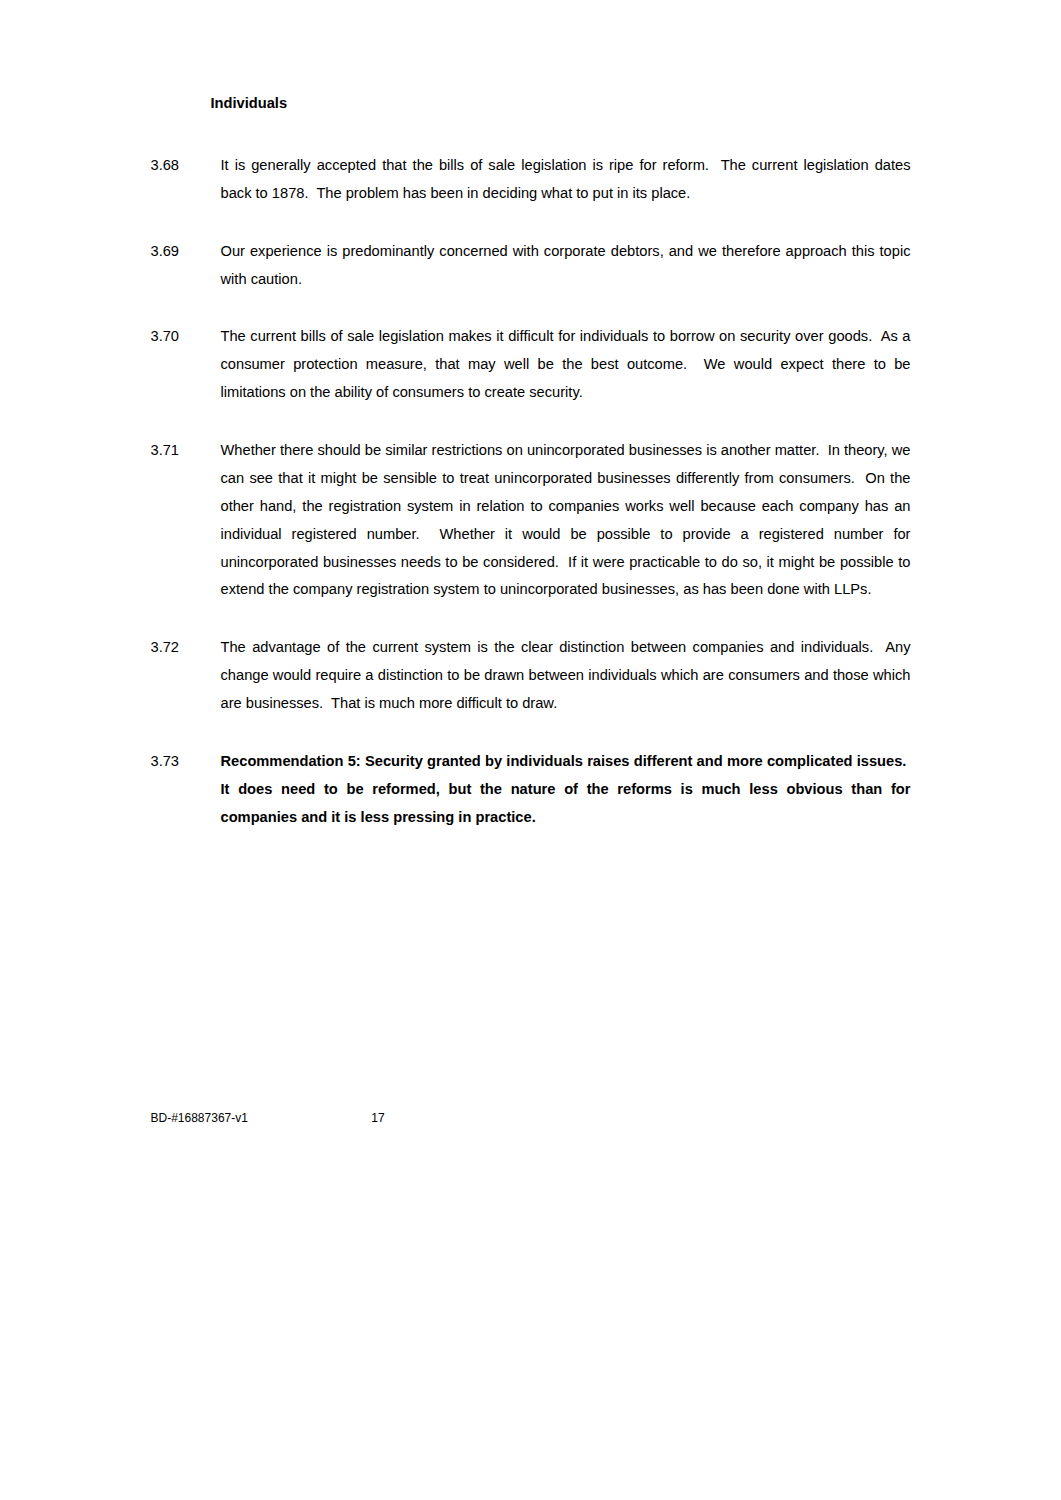Individuals
3.68
It is generally accepted that the bills of sale legislation is ripe for reform. The current legislation dates back to 1878. The problem has been in deciding what to put in its place.
3.69
Our experience is predominantly concerned with corporate debtors, and we therefore approach this topic with caution.
3.70
The current bills of sale legislation makes it difficult for individuals to borrow on security over goods. As a consumer protection measure, that may well be the best outcome. We would expect there to be limitations on the ability of consumers to create security.
3.71
Whether there should be similar restrictions on unincorporated businesses is another matter. In theory, we can see that it might be sensible to treat unincorporated businesses differently from consumers. On the other hand, the registration system in relation to companies works well because each company has an individual registered number. Whether it would be possible to provide a registered number for unincorporated businesses needs to be considered. If it were practicable to do so, it might be possible to extend the company registration system to unincorporated businesses, as has been done with LLPs.
3.72
The advantage of the current system is the clear distinction between companies and individuals. Any change would require a distinction to be drawn between individuals which are consumers and those which are businesses. That is much more difficult to draw.
3.73
Recommendation 5: Security granted by individuals raises different and more complicated issues. It does need to be reformed, but the nature of the reforms is much less obvious than for companies and it is less pressing in practice.
BD-#16887367-v1 17